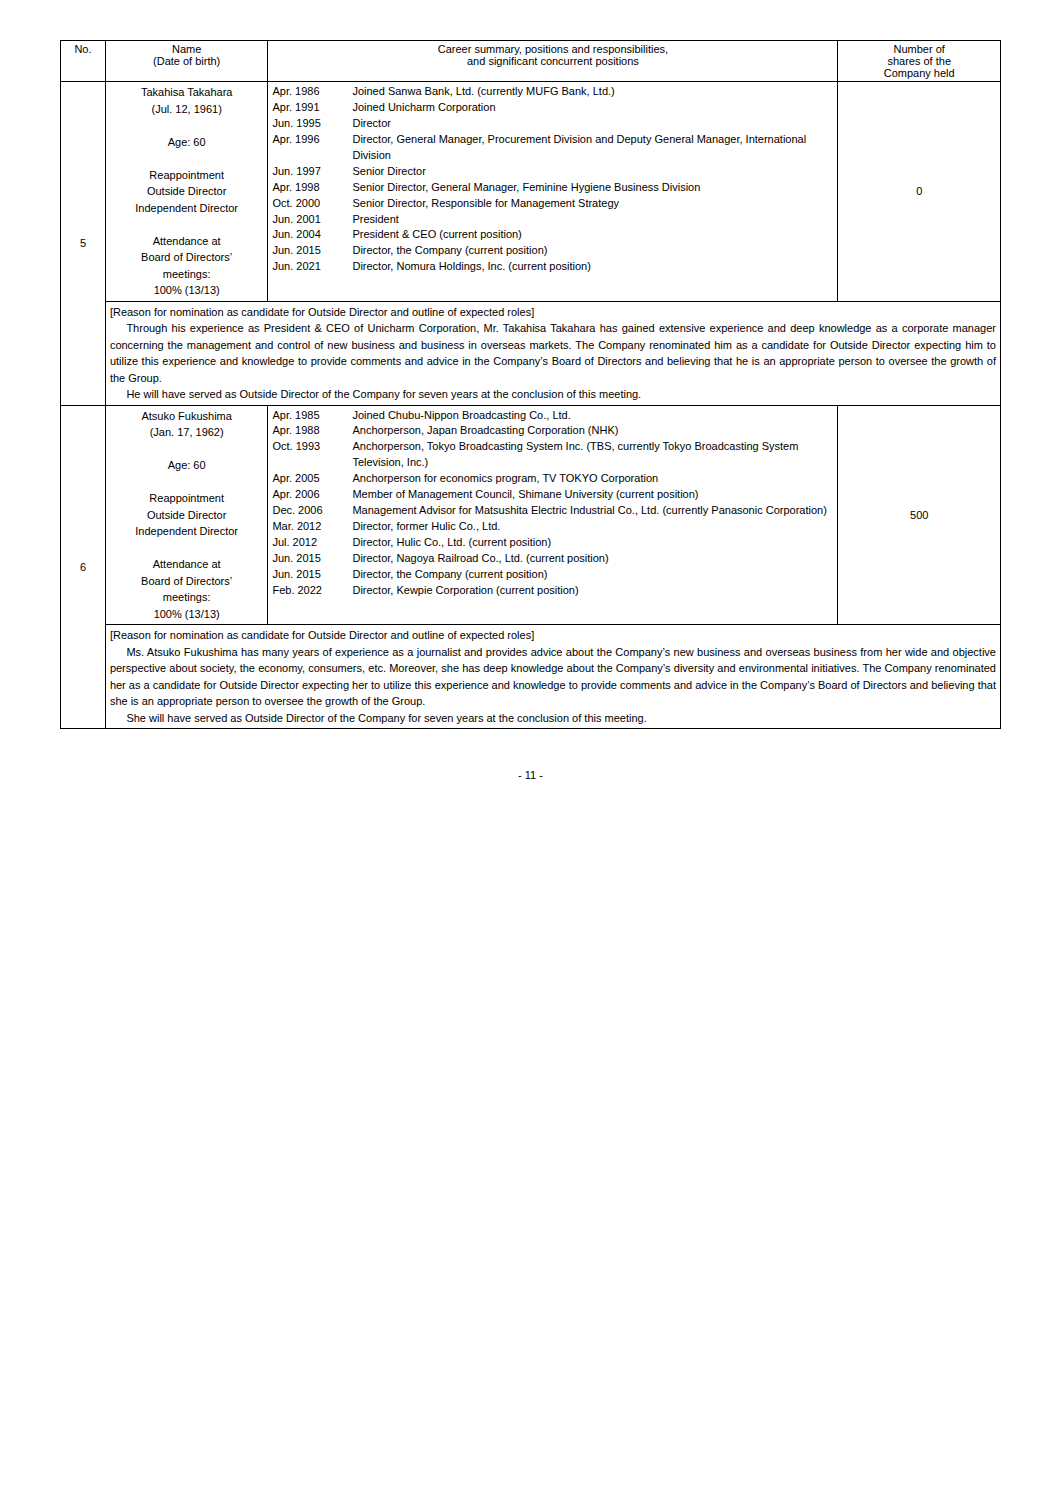| No. | Name (Date of birth) | Career summary, positions and responsibilities, and significant concurrent positions | Number of shares of the Company held |
| --- | --- | --- | --- |
| 5 | Takahisa Takahara (Jul. 12, 1961) Age: 60 Reappointment Outside Director Independent Director Attendance at Board of Directors’ meetings: 100% (13/13) | / Apr. 1986 / Joined Sanwa Bank, Ltd. (currently MUFG Bank, Ltd.) / / Apr. 1991 / Joined Unicharm Corporation / / Jun. 1995 / Director / / Apr. 1996 / Director, General Manager, Procurement Division and Deputy General Manager, International Division / / Jun. 1997 / Senior Director / / Apr. 1998 / Senior Director, General Manager, Feminine Hygiene Business Division / / Oct. 2000 / Senior Director, Responsible for Management Strategy / / Jun. 2001 / President / / Jun. 2004 / President & CEO (current position) / / Jun. 2015 / Director, the Company (current position) / / Jun. 2021 / Director, Nomura Holdings, Inc. (current position) / | 0 |
| [Reason for nomination as candidate for Outside Director and outline of expected roles] Through his experience as President & CEO of Unicharm Corporation, Mr. Takahisa Takahara has gained extensive experience and deep knowledge as a corporate manager concerning the management and control of new business and business in overseas markets. The Company renominated him as a candidate for Outside Director expecting him to utilize this experience and knowledge to provide comments and advice in the Company’s Board of Directors and believing that he is an appropriate person to oversee the growth of the Group. He will have served as Outside Director of the Company for seven years at the conclusion of this meeting. |
| 6 | Atsuko Fukushima (Jan. 17, 1962) Age: 60 Reappointment Outside Director Independent Director Attendance at Board of Directors’ meetings: 100% (13/13) | / Apr. 1985 / Joined Chubu-Nippon Broadcasting Co., Ltd. / / Apr. 1988 / Anchorperson, Japan Broadcasting Corporation (NHK) / / Oct. 1993 / Anchorperson, Tokyo Broadcasting System Inc. (TBS, currently Tokyo Broadcasting System Television, Inc.) / / Apr. 2005 / Anchorperson for economics program, TV TOKYO Corporation / / Apr. 2006 / Member of Management Council, Shimane University (current position) / / Dec. 2006 / Management Advisor for Matsushita Electric Industrial Co., Ltd. (currently Panasonic Corporation) / / Mar. 2012 / Director, former Hulic Co., Ltd. / / Jul. 2012 / Director, Hulic Co., Ltd. (current position) / / Jun. 2015 / Director, Nagoya Railroad Co., Ltd. (current position) / / Jun. 2015 / Director, the Company (current position) / / Feb. 2022 / Director, Kewpie Corporation (current position) / | 500 |
| [Reason for nomination as candidate for Outside Director and outline of expected roles] Ms. Atsuko Fukushima has many years of experience as a journalist and provides advice about the Company’s new business and overseas business from her wide and objective perspective about society, the economy, consumers, etc. Moreover, she has deep knowledge about the Company’s diversity and environmental initiatives. The Company renominated her as a candidate for Outside Director expecting her to utilize this experience and knowledge to provide comments and advice in the Company’s Board of Directors and believing that she is an appropriate person to oversee the growth of the Group. She will have served as Outside Director of the Company for seven years at the conclusion of this meeting. |
- 11 -